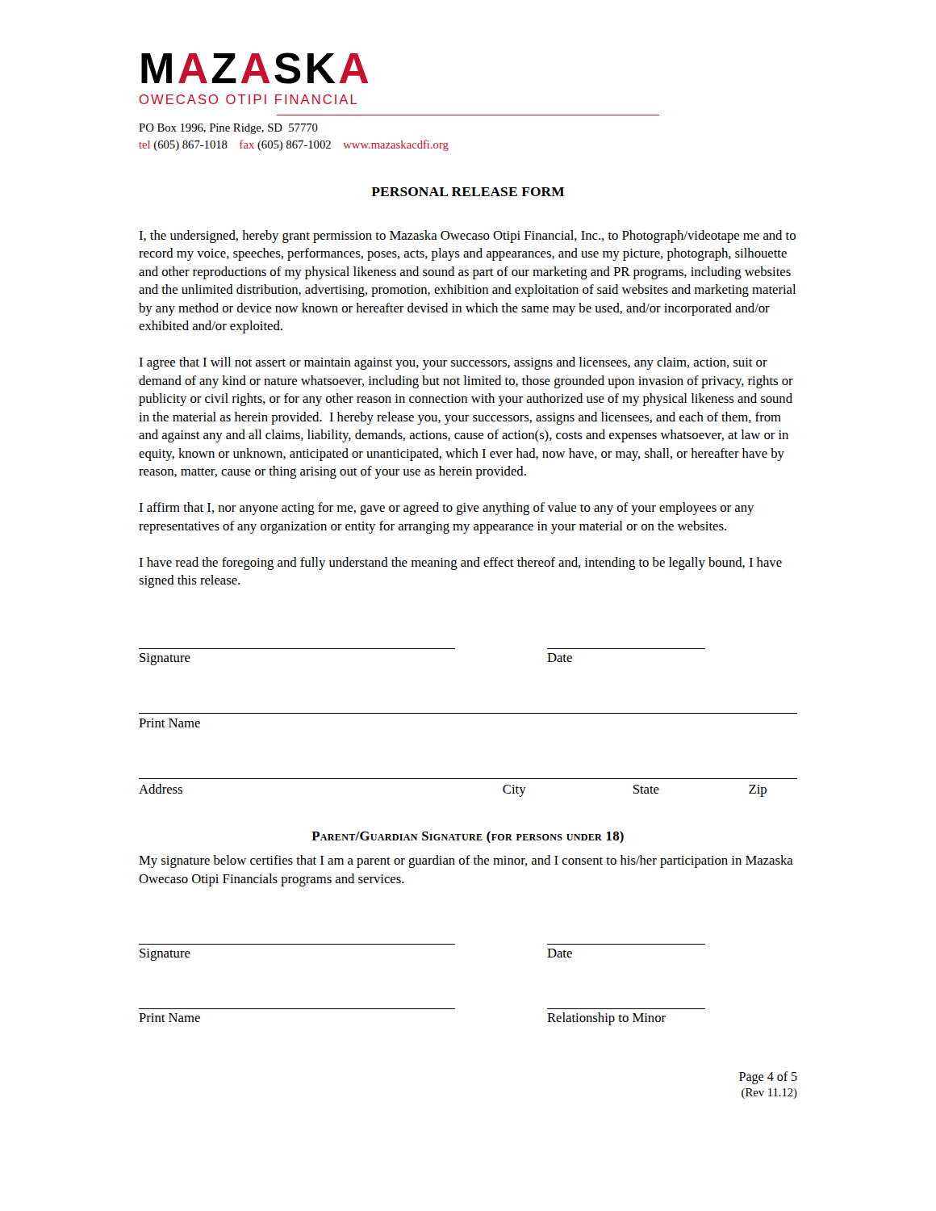MAZASKA
OWECASO OTIPI FINANCIAL
PO Box 1996, Pine Ridge, SD 57770
tel (605) 867-1018 fax (605) 867-1002 www.mazaskacdfi.org
PERSONAL RELEASE FORM
I, the undersigned, hereby grant permission to Mazaska Owecaso Otipi Financial, Inc., to Photograph/videotape me and to record my voice, speeches, performances, poses, acts, plays and appearances, and use my picture, photograph, silhouette and other reproductions of my physical likeness and sound as part of our marketing and PR programs, including websites and the unlimited distribution, advertising, promotion, exhibition and exploitation of said websites and marketing material by any method or device now known or hereafter devised in which the same may be used, and/or incorporated and/or exhibited and/or exploited.
I agree that I will not assert or maintain against you, your successors, assigns and licensees, any claim, action, suit or demand of any kind or nature whatsoever, including but not limited to, those grounded upon invasion of privacy, rights or publicity or civil rights, or for any other reason in connection with your authorized use of my physical likeness and sound in the material as herein provided. I hereby release you, your successors, assigns and licensees, and each of them, from and against any and all claims, liability, demands, actions, cause of action(s), costs and expenses whatsoever, at law or in equity, known or unknown, anticipated or unanticipated, which I ever had, now have, or may, shall, or hereafter have by reason, matter, cause or thing arising out of your use as herein provided.
I affirm that I, nor anyone acting for me, gave or agreed to give anything of value to any of your employees or any representatives of any organization or entity for arranging my appearance in your material or on the websites.
I have read the foregoing and fully understand the meaning and effect thereof and, intending to be legally bound, I have signed this release.
| Signature | | Date | |
Print Name
Address City State Zip
Parent/Guardian Signature (for persons under 18)
My signature below certifies that I am a parent or guardian of the minor, and I consent to his/her participation in Mazaska Owecaso Otipi Financials programs and services.
| Signature | | Date | |
| Print Name | | Relationship to Minor |
Page 4 of 5
(Rev 11.12)